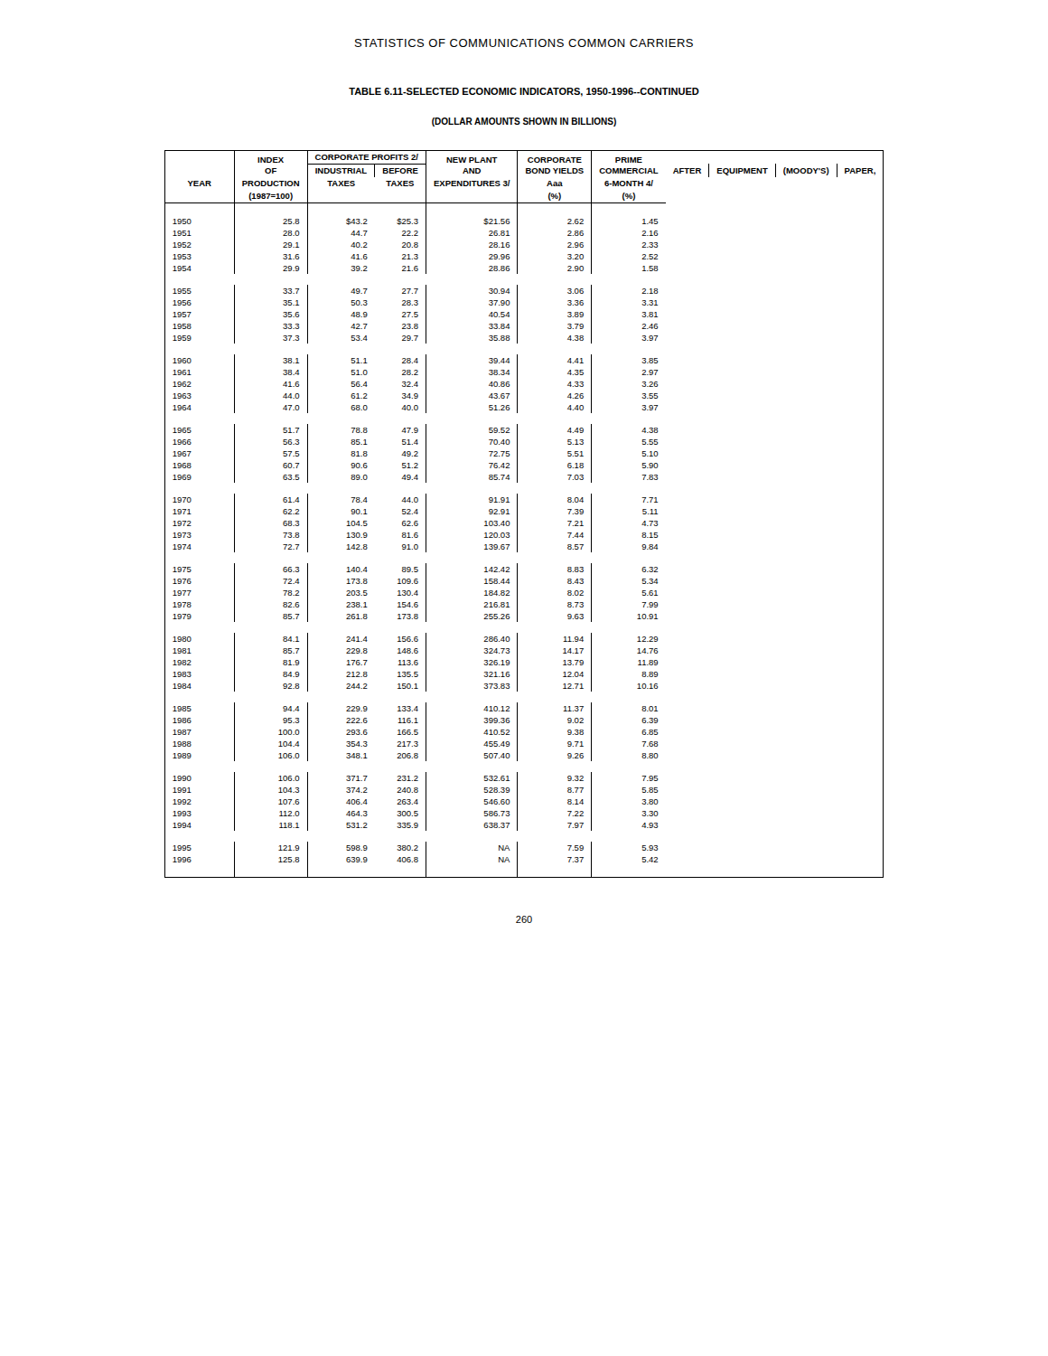STATISTICS OF COMMUNICATIONS COMMON CARRIERS
TABLE 6.11-SELECTED ECONOMIC INDICATORS, 1950-1996--CONTINUED
(DOLLAR AMOUNTS SHOWN IN BILLIONS)
| | INDEX OF | CORPORATE PROFITS 2/ | NEW PLANT AND | CORPORATE BOND YIELDS | PRIME COMMERCIAL |
| --- | --- | --- | --- | --- | --- |
| INDUSTRIAL | BEFORE | AFTER | EQUIPMENT | (MOODY'S) | PAPER, |
| YEAR | PRODUCTION | TAXES | TAXES | EXPENDITURES 3/ | Aaa | 6-MONTH 4/ |
| | (1987=100) | | | | (%) | (%) |
| 1950 | 25.8 | $43.2 | $25.3 | $21.56 | 2.62 | 1.45 |
| 1951 | 28.0 | 44.7 | 22.2 | 26.81 | 2.86 | 2.16 |
| 1952 | 29.1 | 40.2 | 20.8 | 28.16 | 2.96 | 2.33 |
| 1953 | 31.6 | 41.6 | 21.3 | 29.96 | 3.20 | 2.52 |
| 1954 | 29.9 | 39.2 | 21.6 | 28.86 | 2.90 | 1.58 |
| 1955 | 33.7 | 49.7 | 27.7 | 30.94 | 3.06 | 2.18 |
| 1956 | 35.1 | 50.3 | 28.3 | 37.90 | 3.36 | 3.31 |
| 1957 | 35.6 | 48.9 | 27.5 | 40.54 | 3.89 | 3.81 |
| 1958 | 33.3 | 42.7 | 23.8 | 33.84 | 3.79 | 2.46 |
| 1959 | 37.3 | 53.4 | 29.7 | 35.88 | 4.38 | 3.97 |
| 1960 | 38.1 | 51.1 | 28.4 | 39.44 | 4.41 | 3.85 |
| 1961 | 38.4 | 51.0 | 28.2 | 38.34 | 4.35 | 2.97 |
| 1962 | 41.6 | 56.4 | 32.4 | 40.86 | 4.33 | 3.26 |
| 1963 | 44.0 | 61.2 | 34.9 | 43.67 | 4.26 | 3.55 |
| 1964 | 47.0 | 68.0 | 40.0 | 51.26 | 4.40 | 3.97 |
| 1965 | 51.7 | 78.8 | 47.9 | 59.52 | 4.49 | 4.38 |
| 1966 | 56.3 | 85.1 | 51.4 | 70.40 | 5.13 | 5.55 |
| 1967 | 57.5 | 81.8 | 49.2 | 72.75 | 5.51 | 5.10 |
| 1968 | 60.7 | 90.6 | 51.2 | 76.42 | 6.18 | 5.90 |
| 1969 | 63.5 | 89.0 | 49.4 | 85.74 | 7.03 | 7.83 |
| 1970 | 61.4 | 78.4 | 44.0 | 91.91 | 8.04 | 7.71 |
| 1971 | 62.2 | 90.1 | 52.4 | 92.91 | 7.39 | 5.11 |
| 1972 | 68.3 | 104.5 | 62.6 | 103.40 | 7.21 | 4.73 |
| 1973 | 73.8 | 130.9 | 81.6 | 120.03 | 7.44 | 8.15 |
| 1974 | 72.7 | 142.8 | 91.0 | 139.67 | 8.57 | 9.84 |
| 1975 | 66.3 | 140.4 | 89.5 | 142.42 | 8.83 | 6.32 |
| 1976 | 72.4 | 173.8 | 109.6 | 158.44 | 8.43 | 5.34 |
| 1977 | 78.2 | 203.5 | 130.4 | 184.82 | 8.02 | 5.61 |
| 1978 | 82.6 | 238.1 | 154.6 | 216.81 | 8.73 | 7.99 |
| 1979 | 85.7 | 261.8 | 173.8 | 255.26 | 9.63 | 10.91 |
| 1980 | 84.1 | 241.4 | 156.6 | 286.40 | 11.94 | 12.29 |
| 1981 | 85.7 | 229.8 | 148.6 | 324.73 | 14.17 | 14.76 |
| 1982 | 81.9 | 176.7 | 113.6 | 326.19 | 13.79 | 11.89 |
| 1983 | 84.9 | 212.8 | 135.5 | 321.16 | 12.04 | 8.89 |
| 1984 | 92.8 | 244.2 | 150.1 | 373.83 | 12.71 | 10.16 |
| 1985 | 94.4 | 229.9 | 133.4 | 410.12 | 11.37 | 8.01 |
| 1986 | 95.3 | 222.6 | 116.1 | 399.36 | 9.02 | 6.39 |
| 1987 | 100.0 | 293.6 | 166.5 | 410.52 | 9.38 | 6.85 |
| 1988 | 104.4 | 354.3 | 217.3 | 455.49 | 9.71 | 7.68 |
| 1989 | 106.0 | 348.1 | 206.8 | 507.40 | 9.26 | 8.80 |
| 1990 | 106.0 | 371.7 | 231.2 | 532.61 | 9.32 | 7.95 |
| 1991 | 104.3 | 374.2 | 240.8 | 528.39 | 8.77 | 5.85 |
| 1992 | 107.6 | 406.4 | 263.4 | 546.60 | 8.14 | 3.80 |
| 1993 | 112.0 | 464.3 | 300.5 | 586.73 | 7.22 | 3.30 |
| 1994 | 118.1 | 531.2 | 335.9 | 638.37 | 7.97 | 4.93 |
| 1995 | 121.9 | 598.9 | 380.2 | NA | 7.59 | 5.93 |
| 1996 | 125.8 | 639.9 | 406.8 | NA | 7.37 | 5.42 |
260